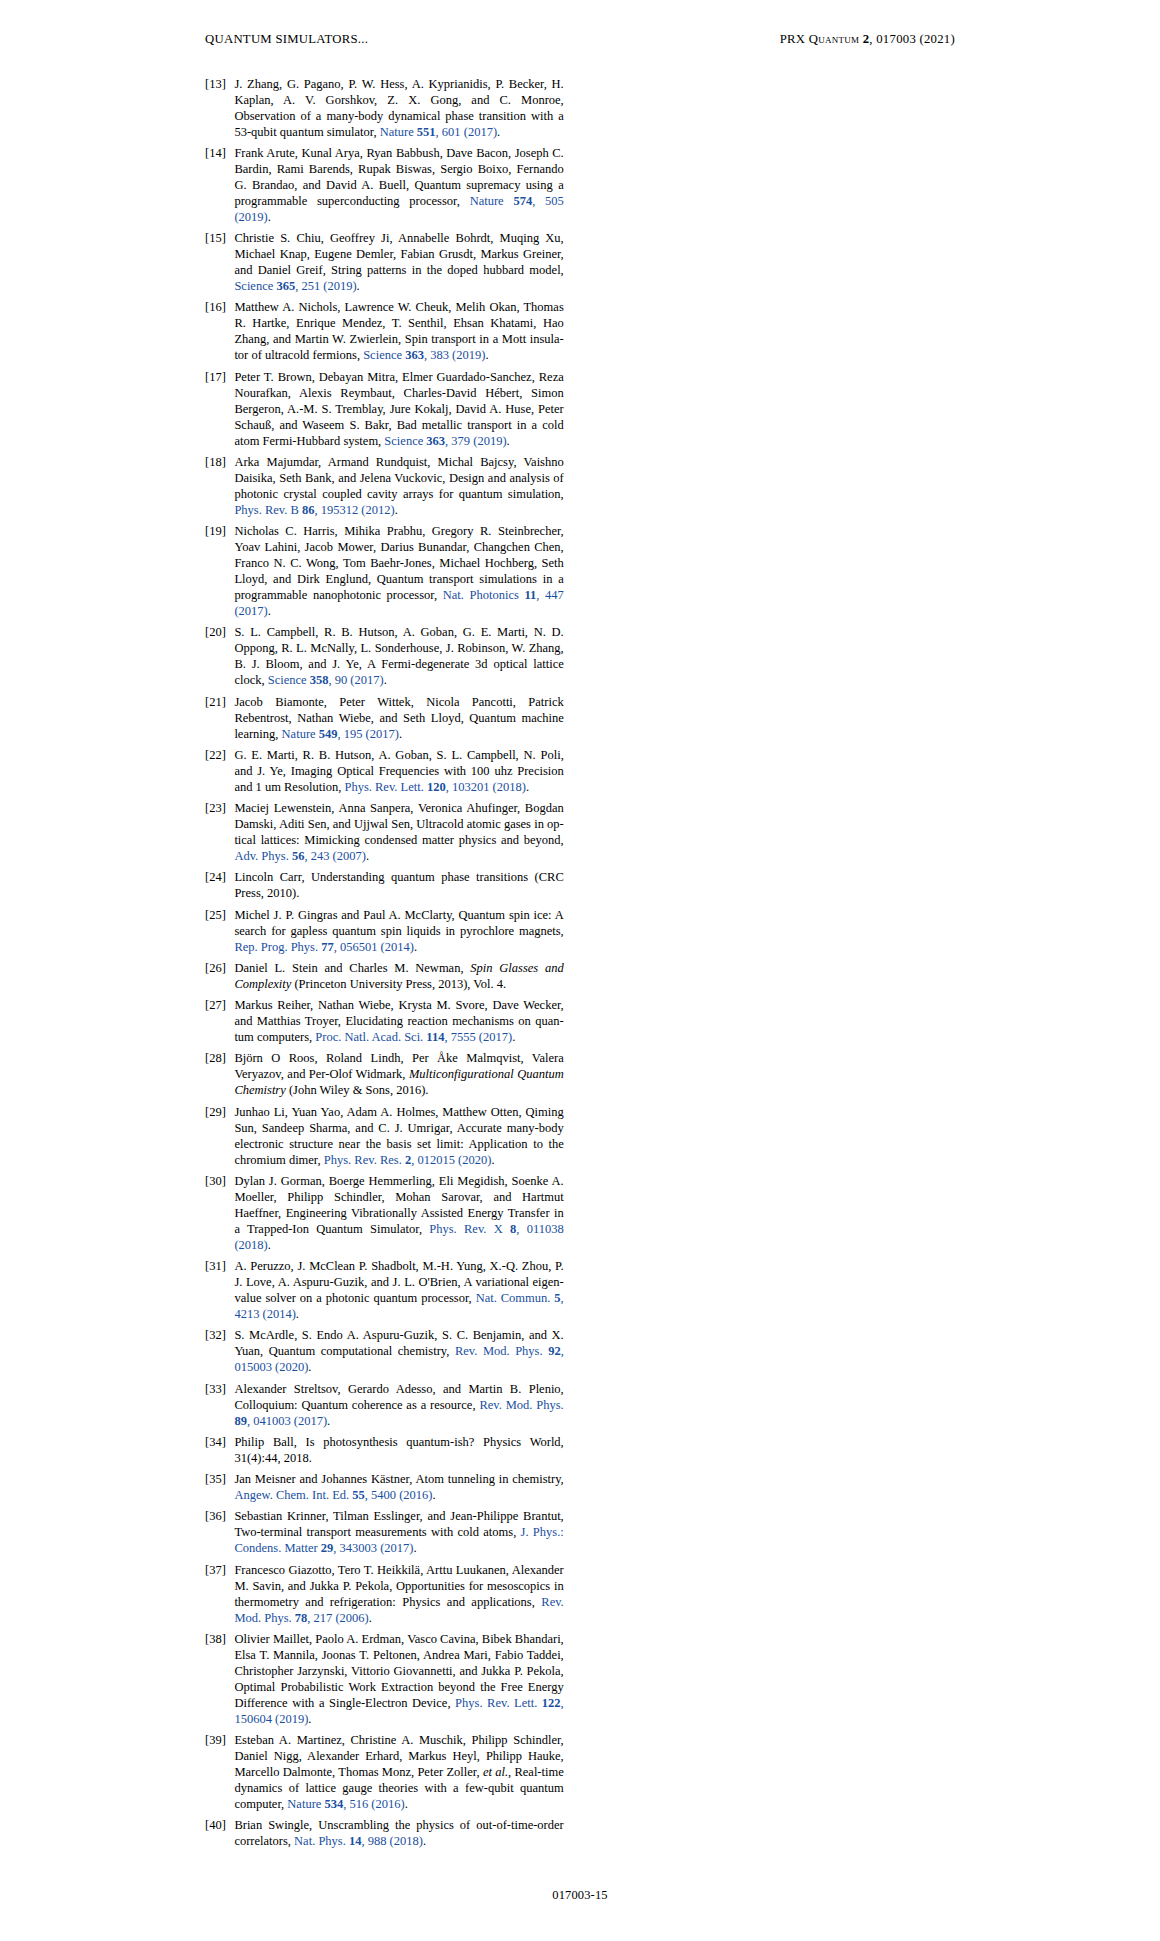Quantum simulators...
PRX Quantum 2, 017003 (2021)
[13] J. Zhang, G. Pagano, P. W. Hess, A. Kyprianidis, P. Becker, H. Kaplan, A. V. Gorshkov, Z. X. Gong, and C. Monroe, Observation of a many-body dynamical phase transition with a 53-qubit quantum simulator, Nature 551, 601 (2017).
[14] Frank Arute, Kunal Arya, Ryan Babbush, Dave Bacon, Joseph C. Bardin, Rami Barends, Rupak Biswas, Sergio Boixo, Fernando G. Brandao, and David A. Buell, Quantum supremacy using a programmable superconducting processor, Nature 574, 505 (2019).
[15] Christie S. Chiu, Geoffrey Ji, Annabelle Bohrdt, Muqing Xu, Michael Knap, Eugene Demler, Fabian Grusdt, Markus Greiner, and Daniel Greif, String patterns in the doped hubbard model, Science 365, 251 (2019).
[16] Matthew A. Nichols, Lawrence W. Cheuk, Melih Okan, Thomas R. Hartke, Enrique Mendez, T. Senthil, Ehsan Khatami, Hao Zhang, and Martin W. Zwierlein, Spin transport in a Mott insulator of ultracold fermions, Science 363, 383 (2019).
[17] Peter T. Brown, Debayan Mitra, Elmer Guardado-Sanchez, Reza Nourafkan, Alexis Reymbaut, Charles-David Hébert, Simon Bergeron, A.-M. S. Tremblay, Jure Kokalj, David A. Huse, Peter Schauß, and Waseem S. Bakr, Bad metallic transport in a cold atom Fermi-Hubbard system, Science 363, 379 (2019).
[18] Arka Majumdar, Armand Rundquist, Michal Bajcsy, Vaishno Daisika, Seth Bank, and Jelena Vuckovic, Design and analysis of photonic crystal coupled cavity arrays for quantum simulation, Phys. Rev. B 86, 195312 (2012).
[19] Nicholas C. Harris, Mihika Prabhu, Gregory R. Steinbrecher, Yoav Lahini, Jacob Mower, Darius Bunandar, Changchen Chen, Franco N. C. Wong, Tom Baehr-Jones, Michael Hochberg, Seth Lloyd, and Dirk Englund, Quantum transport simulations in a programmable nanophotonic processor, Nat. Photonics 11, 447 (2017).
[20] S. L. Campbell, R. B. Hutson, A. Goban, G. E. Marti, N. D. Oppong, R. L. McNally, L. Sonderhouse, J. Robinson, W. Zhang, B. J. Bloom, and J. Ye, A Fermi-degenerate 3d optical lattice clock, Science 358, 90 (2017).
[21] Jacob Biamonte, Peter Wittek, Nicola Pancotti, Patrick Rebentrost, Nathan Wiebe, and Seth Lloyd, Quantum machine learning, Nature 549, 195 (2017).
[22] G. E. Marti, R. B. Hutson, A. Goban, S. L. Campbell, N. Poli, and J. Ye, Imaging Optical Frequencies with 100 uhz Precision and 1 um Resolution, Phys. Rev. Lett. 120, 103201 (2018).
[23] Maciej Lewenstein, Anna Sanpera, Veronica Ahufinger, Bogdan Damski, Aditi Sen, and Ujjwal Sen, Ultracold atomic gases in optical lattices: Mimicking condensed matter physics and beyond, Adv. Phys. 56, 243 (2007).
[24] Lincoln Carr, Understanding quantum phase transitions (CRC Press, 2010).
[25] Michel J. P. Gingras and Paul A. McClarty, Quantum spin ice: A search for gapless quantum spin liquids in pyrochlore magnets, Rep. Prog. Phys. 77, 056501 (2014).
[26] Daniel L. Stein and Charles M. Newman, Spin Glasses and Complexity (Princeton University Press, 2013), Vol. 4.
[27] Markus Reiher, Nathan Wiebe, Krysta M. Svore, Dave Wecker, and Matthias Troyer, Elucidating reaction mechanisms on quantum computers, Proc. Natl. Acad. Sci. 114, 7555 (2017).
[28] Björn O Roos, Roland Lindh, Per Åke Malmqvist, Valera Veryazov, and Per-Olof Widmark, Multiconfigurational Quantum Chemistry (John Wiley & Sons, 2016).
[29] Junhao Li, Yuan Yao, Adam A. Holmes, Matthew Otten, Qiming Sun, Sandeep Sharma, and C. J. Umrigar, Accurate many-body electronic structure near the basis set limit: Application to the chromium dimer, Phys. Rev. Res. 2, 012015 (2020).
[30] Dylan J. Gorman, Boerge Hemmerling, Eli Megidish, Soenke A. Moeller, Philipp Schindler, Mohan Sarovar, and Hartmut Haeffner, Engineering Vibrationally Assisted Energy Transfer in a Trapped-Ion Quantum Simulator, Phys. Rev. X 8, 011038 (2018).
[31] A. Peruzzo, J. McClean P. Shadbolt, M.-H. Yung, X.-Q. Zhou, P. J. Love, A. Aspuru-Guzik, and J. L. O'Brien, A variational eigenvalue solver on a photonic quantum processor, Nat. Commun. 5, 4213 (2014).
[32] S. McArdle, S. Endo A. Aspuru-Guzik, S. C. Benjamin, and X. Yuan, Quantum computational chemistry, Rev. Mod. Phys. 92, 015003 (2020).
[33] Alexander Streltsov, Gerardo Adesso, and Martin B. Plenio, Colloquium: Quantum coherence as a resource, Rev. Mod. Phys. 89, 041003 (2017).
[34] Philip Ball, Is photosynthesis quantum-ish? Physics World, 31(4):44, 2018.
[35] Jan Meisner and Johannes Kästner, Atom tunneling in chemistry, Angew. Chem. Int. Ed. 55, 5400 (2016).
[36] Sebastian Krinner, Tilman Esslinger, and Jean-Philippe Brantut, Two-terminal transport measurements with cold atoms, J. Phys.: Condens. Matter 29, 343003 (2017).
[37] Francesco Giazotto, Tero T. Heikkilä, Arttu Luukanen, Alexander M. Savin, and Jukka P. Pekola, Opportunities for mesoscopics in thermometry and refrigeration: Physics and applications, Rev. Mod. Phys. 78, 217 (2006).
[38] Olivier Maillet, Paolo A. Erdman, Vasco Cavina, Bibek Bhandari, Elsa T. Mannila, Joonas T. Peltonen, Andrea Mari, Fabio Taddei, Christopher Jarzynski, Vittorio Giovannetti, and Jukka P. Pekola, Optimal Probabilistic Work Extraction beyond the Free Energy Difference with a Single-Electron Device, Phys. Rev. Lett. 122, 150604 (2019).
[39] Esteban A. Martinez, Christine A. Muschik, Philipp Schindler, Daniel Nigg, Alexander Erhard, Markus Heyl, Philipp Hauke, Marcello Dalmonte, Thomas Monz, Peter Zoller, et al., Real-time dynamics of lattice gauge theories with a few-qubit quantum computer, Nature 534, 516 (2016).
[40] Brian Swingle, Unscrambling the physics of out-of-time-order correlators, Nat. Phys. 14, 988 (2018).
017003-15